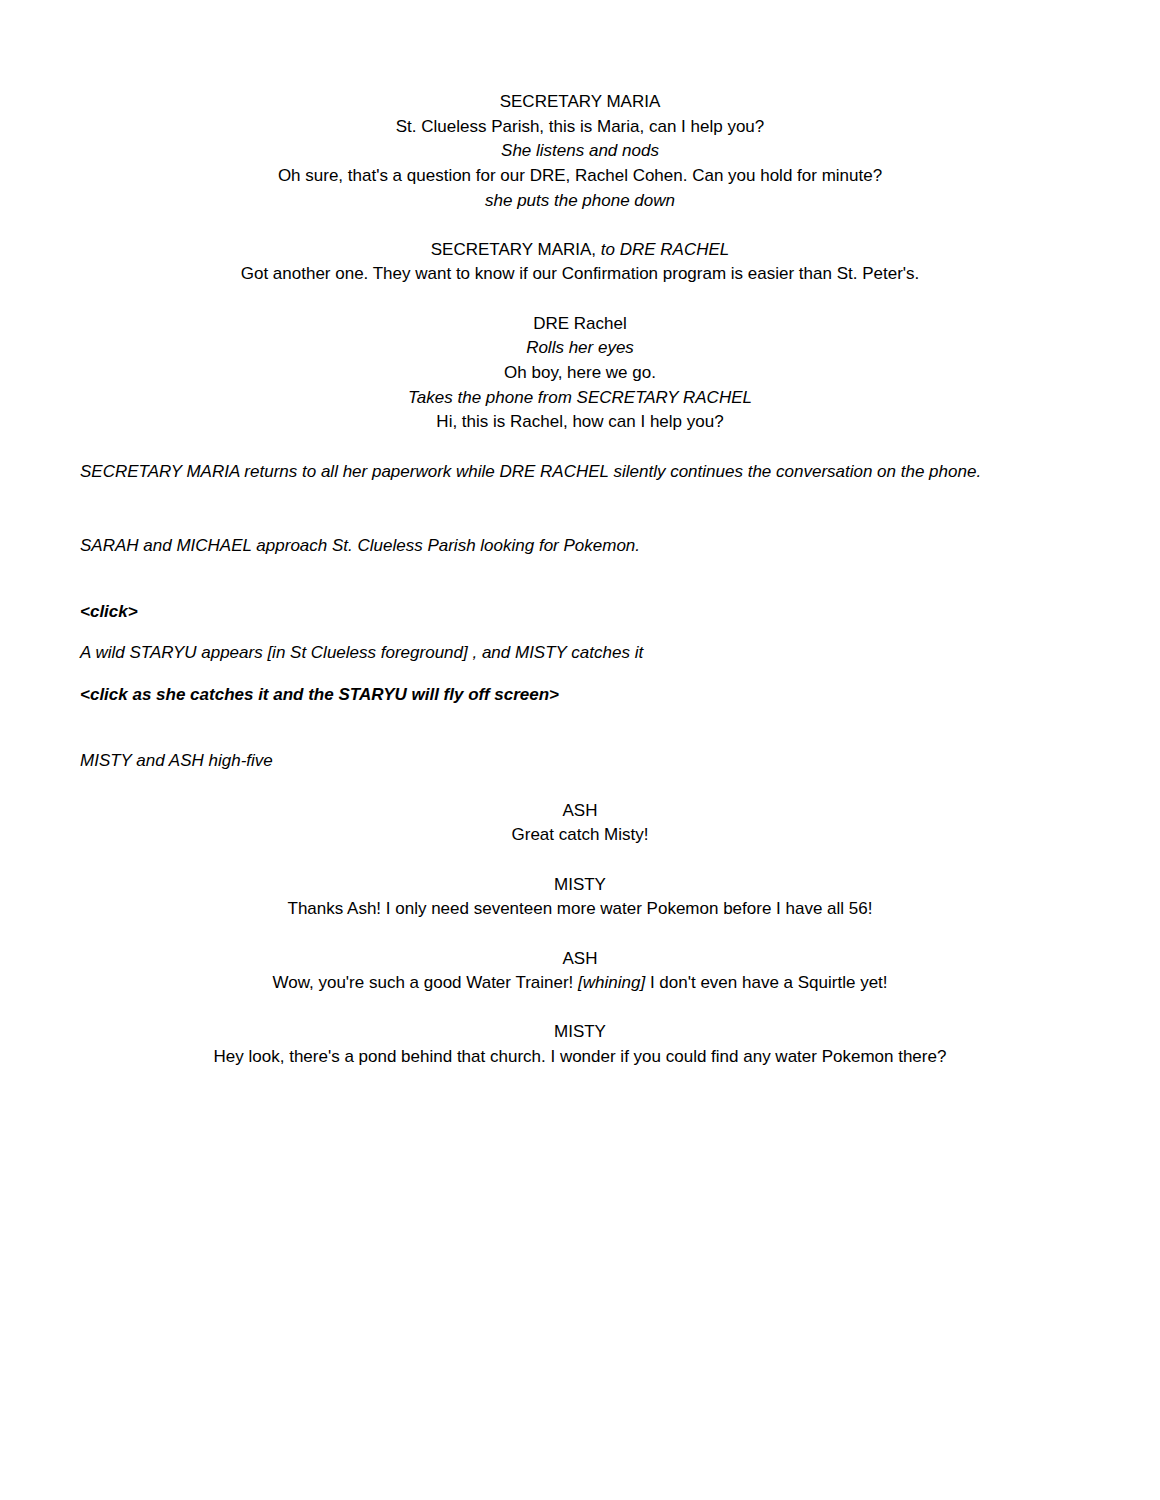SECRETARY MARIA
St. Clueless Parish, this is Maria, can I help you?
She listens and nods
Oh sure, that's a question for our DRE, Rachel Cohen. Can you hold for minute?
she puts the phone down
SECRETARY MARIA, to DRE RACHEL
Got another one. They want to know if our Confirmation program is easier than St. Peter's.
DRE Rachel
Rolls her eyes
Oh boy, here we go.
Takes the phone from SECRETARY RACHEL
Hi, this is Rachel, how can I help you?
SECRETARY MARIA returns to all her paperwork while DRE RACHEL silently continues the conversation on the phone.
SARAH and MICHAEL approach St. Clueless Parish looking for Pokemon.
<click>
A wild STARYU appears [in St Clueless foreground] , and MISTY catches it
<click as she catches it and the STARYU will fly off screen>
MISTY and ASH high-five
ASH
Great catch Misty!
MISTY
Thanks Ash! I only need seventeen more water Pokemon before I have all 56!
ASH
Wow, you're such a good Water Trainer! [whining] I don't even have a Squirtle yet!
MISTY
Hey look, there's a pond behind that church. I wonder if you could find any water Pokemon there?